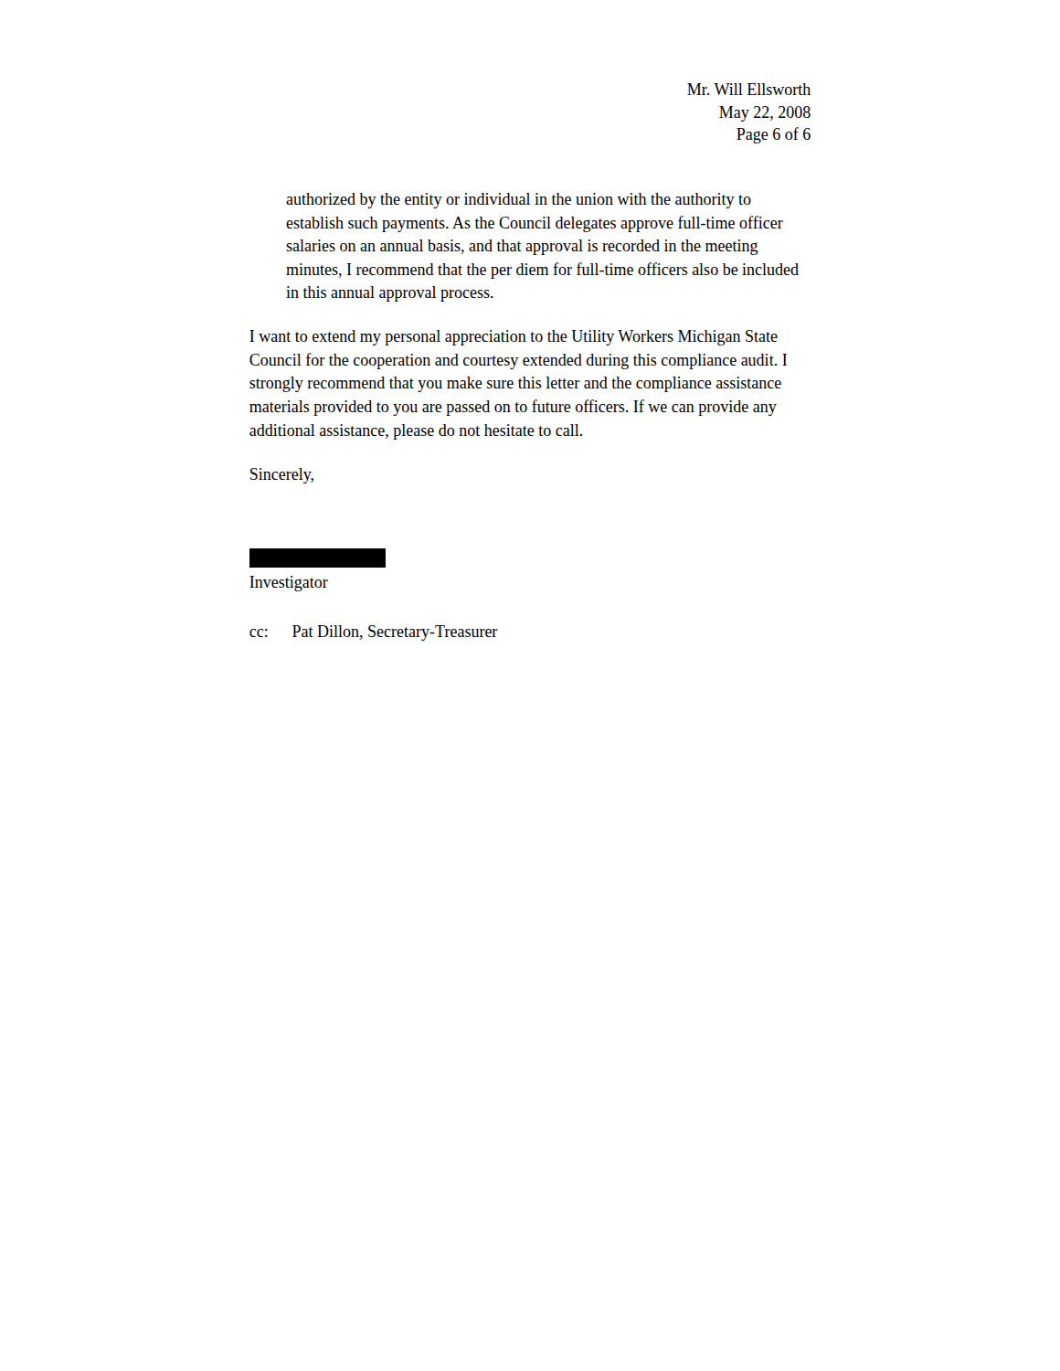Mr. Will Ellsworth
May 22, 2008
Page 6 of 6
authorized by the entity or individual in the union with the authority to establish such payments. As the Council delegates approve full-time officer salaries on an annual basis, and that approval is recorded in the meeting minutes, I recommend that the per diem for full-time officers also be included in this annual approval process.
I want to extend my personal appreciation to the Utility Workers Michigan State Council for the cooperation and courtesy extended during this compliance audit. I strongly recommend that you make sure this letter and the compliance assistance materials provided to you are passed on to future officers. If we can provide any additional assistance, please do not hesitate to call.
Sincerely,
Investigator
cc: Pat Dillon, Secretary-Treasurer